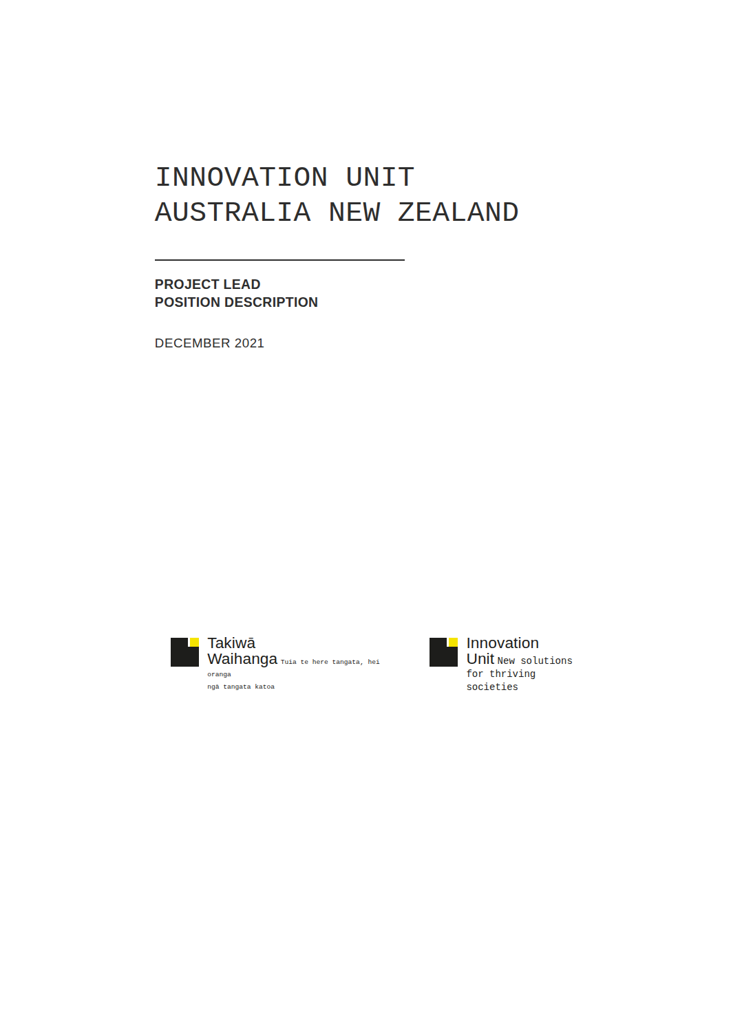Innovation Unit
Australia New Zealand
Project Lead
Position Description
December 2021
Takiwā
Waihanga Tuia te here tangata, hei oranga
ngā tangata katoa
Innovation
Unit New solutions
for thriving societies